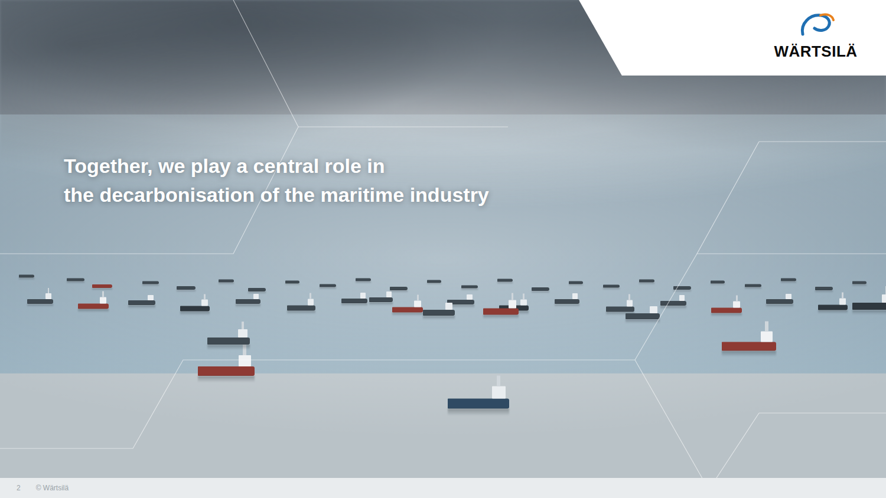WÄRTSILÄ
Together, we play a central role in
the decarbonisation of the maritime industry
2 © Wärtsilä